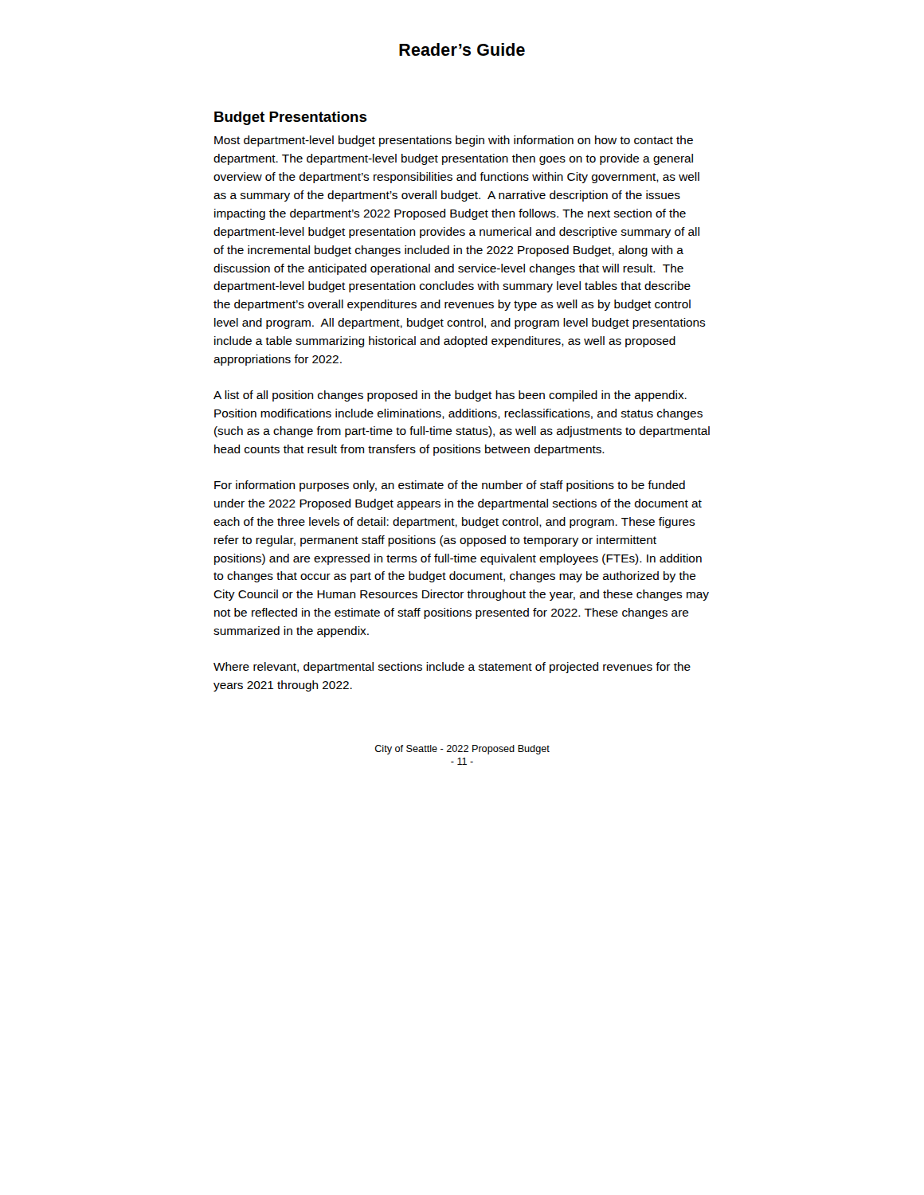Reader’s Guide
Budget Presentations
Most department-level budget presentations begin with information on how to contact the department. The department-level budget presentation then goes on to provide a general overview of the department’s responsibilities and functions within City government, as well as a summary of the department’s overall budget. A narrative description of the issues impacting the department’s 2022 Proposed Budget then follows. The next section of the department-level budget presentation provides a numerical and descriptive summary of all of the incremental budget changes included in the 2022 Proposed Budget, along with a discussion of the anticipated operational and service-level changes that will result. The department-level budget presentation concludes with summary level tables that describe the department’s overall expenditures and revenues by type as well as by budget control level and program. All department, budget control, and program level budget presentations include a table summarizing historical and adopted expenditures, as well as proposed appropriations for 2022.
A list of all position changes proposed in the budget has been compiled in the appendix. Position modifications include eliminations, additions, reclassifications, and status changes (such as a change from part-time to full-time status), as well as adjustments to departmental head counts that result from transfers of positions between departments.
For information purposes only, an estimate of the number of staff positions to be funded under the 2022 Proposed Budget appears in the departmental sections of the document at each of the three levels of detail: department, budget control, and program. These figures refer to regular, permanent staff positions (as opposed to temporary or intermittent positions) and are expressed in terms of full-time equivalent employees (FTEs). In addition to changes that occur as part of the budget document, changes may be authorized by the City Council or the Human Resources Director throughout the year, and these changes may not be reflected in the estimate of staff positions presented for 2022. These changes are summarized in the appendix.
Where relevant, departmental sections include a statement of projected revenues for the years 2021 through 2022.
City of Seattle - 2022 Proposed Budget
- 11 -